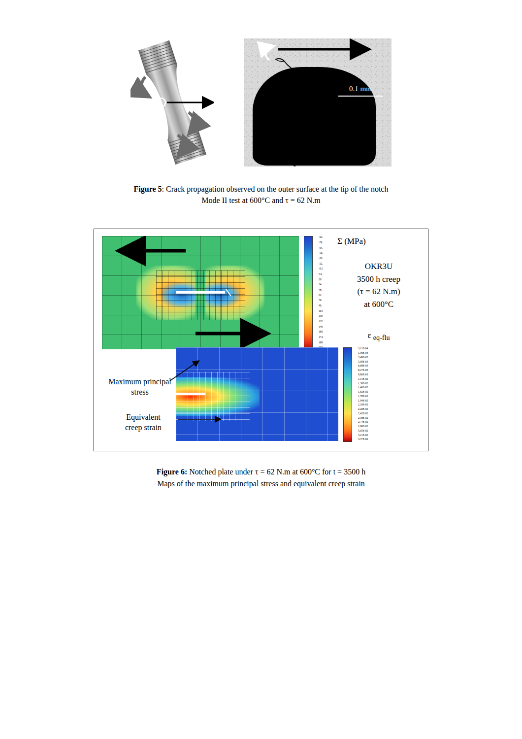0.1 mm
Figure 5: Crack propagation observed on the outer surface at the tip of the notch
Mode II test at 600°C and τ = 62 N.m
-92.-78.-64.-50.-36.-22. -8.25.920. 34. 48. 62. 76. 90. 104118132146 160174188202
Σ (MPa)
OKR3U
3500 h creep
(τ = 62 N.m)
at 600°C
ε eq-flu
3,11E-041,90E-033,49E-035,09E-03 6,68E-038,27E-039,86E-031,15E-02 1,30E-021,46E-021,62E-021,78E-02 1,94E-022,10E-022,26E-022,42E-02 2,58E-022,74E-022,90E-023,05E-02 3,21E-023,37E-02
Maximum principal
stress
Equivalent
creep strain
Figure 6: Notched plate under τ = 62 N.m at 600°C for t = 3500 h
Maps of the maximum principal stress and equivalent creep strain